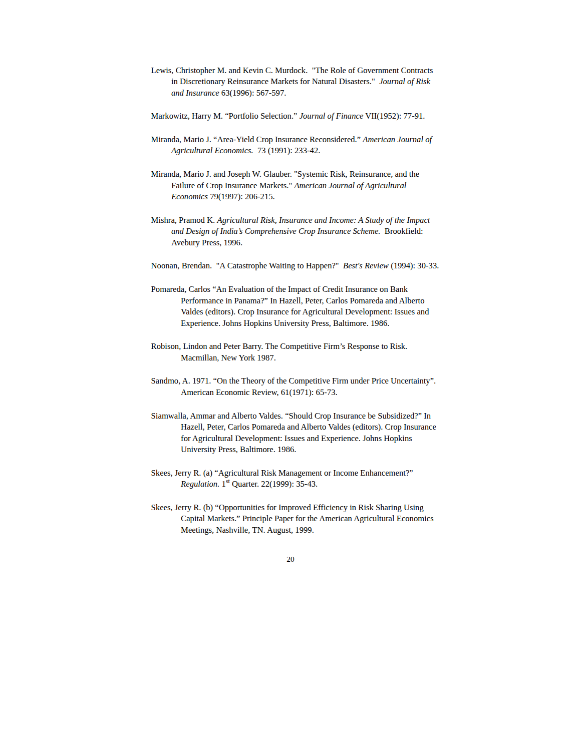Lewis, Christopher M. and Kevin C. Murdock. "The Role of Government Contracts in Discretionary Reinsurance Markets for Natural Disasters." Journal of Risk and Insurance 63(1996): 567-597.
Markowitz, Harry M. “Portfolio Selection.” Journal of Finance VII(1952): 77-91.
Miranda, Mario J. “Area-Yield Crop Insurance Reconsidered.” American Journal of Agricultural Economics. 73 (1991): 233-42.
Miranda, Mario J. and Joseph W. Glauber. "Systemic Risk, Reinsurance, and the Failure of Crop Insurance Markets." American Journal of Agricultural Economics 79(1997): 206-215.
Mishra, Pramod K. Agricultural Risk, Insurance and Income: A Study of the Impact and Design of India’s Comprehensive Crop Insurance Scheme. Brookfield: Avebury Press, 1996.
Noonan, Brendan. "A Catastrophe Waiting to Happen?" Best's Review (1994): 30-33.
Pomareda, Carlos “An Evaluation of the Impact of Credit Insurance on Bank Performance in Panama?” In Hazell, Peter, Carlos Pomareda and Alberto Valdes (editors). Crop Insurance for Agricultural Development: Issues and Experience. Johns Hopkins University Press, Baltimore. 1986.
Robison, Lindon and Peter Barry. The Competitive Firm’s Response to Risk. Macmillan, New York 1987.
Sandmo, A. 1971. “On the Theory of the Competitive Firm under Price Uncertainty”. American Economic Review, 61(1971): 65-73.
Siamwalla, Ammar and Alberto Valdes. “Should Crop Insurance be Subsidized?” In Hazell, Peter, Carlos Pomareda and Alberto Valdes (editors). Crop Insurance for Agricultural Development: Issues and Experience. Johns Hopkins University Press, Baltimore. 1986.
Skees, Jerry R. (a) “Agricultural Risk Management or Income Enhancement?” Regulation. 1st Quarter. 22(1999): 35-43.
Skees, Jerry R. (b) “Opportunities for Improved Efficiency in Risk Sharing Using Capital Markets.” Principle Paper for the American Agricultural Economics Meetings, Nashville, TN. August, 1999.
20